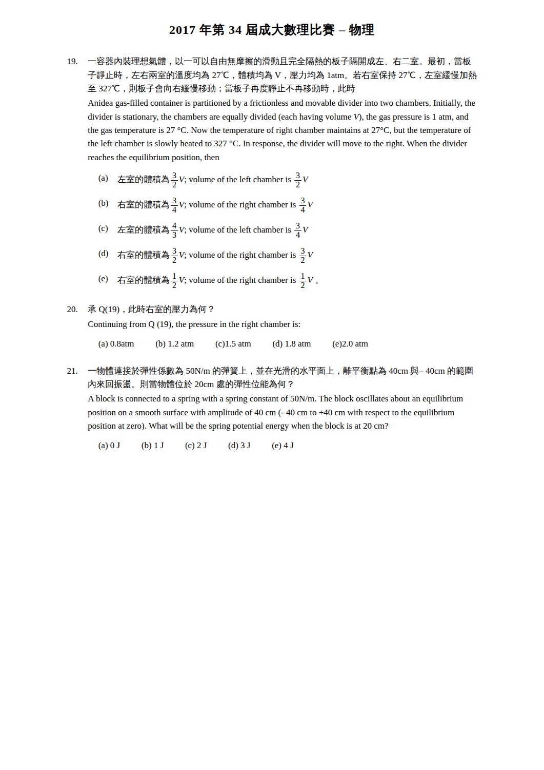2017 年第 34 屆成大數理比賽 – 物理
19. 一容器內裝理想氣體，以一可以自由無摩擦的滑動且完全隔熱的板子隔開成左、右二室。最初，當板子靜止時，左右兩室的溫度均為 27℃，體積均為 V，壓力均為 1atm。若右室保持 27℃，左室緩慢加熱至 327℃，則板子會向右緩慢移動；當板子再度靜止不再移動時，此時 Anidea gas-filled container is partitioned by a frictionless and movable divider into two chambers. Initially, the divider is stationary, the chambers are equally divided (each having volume V), the gas pressure is 1 atm, and the gas temperature is 27 °C. Now the temperature of right chamber maintains at 27°C, but the temperature of the left chamber is slowly heated to 327 °C. In response, the divider will move to the right. When the divider reaches the equilibrium position, then
(a) 左室的體積為32 V; volume of the left chamber is 32 V
(b) 右室的體積為34 V; volume of the right chamber is 34 V
(c) 左室的體積為43 V; volume of the left chamber is 34 V
(d) 右室的體積為32 V; volume of the right chamber is 32 V
(e) 右室的體積為12 V; volume of the right chamber is 12 V 。
20. 承 Q(19)，此時右室的壓力為何？ Continuing from Q (19), the pressure in the right chamber is:
(a) 0.8atm (b) 1.2 atm (c)1.5 atm (d) 1.8 atm (e)2.0 atm
21. 一物體連接於彈性係數為 50N/m 的彈簧上，並在光滑的水平面上，離平衡點為 40cm 與– 40cm 的範圍內來回振盪。則當物體位於 20cm 處的彈性位能為何？ A block is connected to a spring with a spring constant of 50N/m. The block oscillates about an equilibrium position on a smooth surface with amplitude of 40 cm (- 40 cm to +40 cm with respect to the equilibrium position at zero). What will be the spring potential energy when the block is at 20 cm?
(a) 0 J (b) 1 J (c) 2 J (d) 3 J (e) 4 J